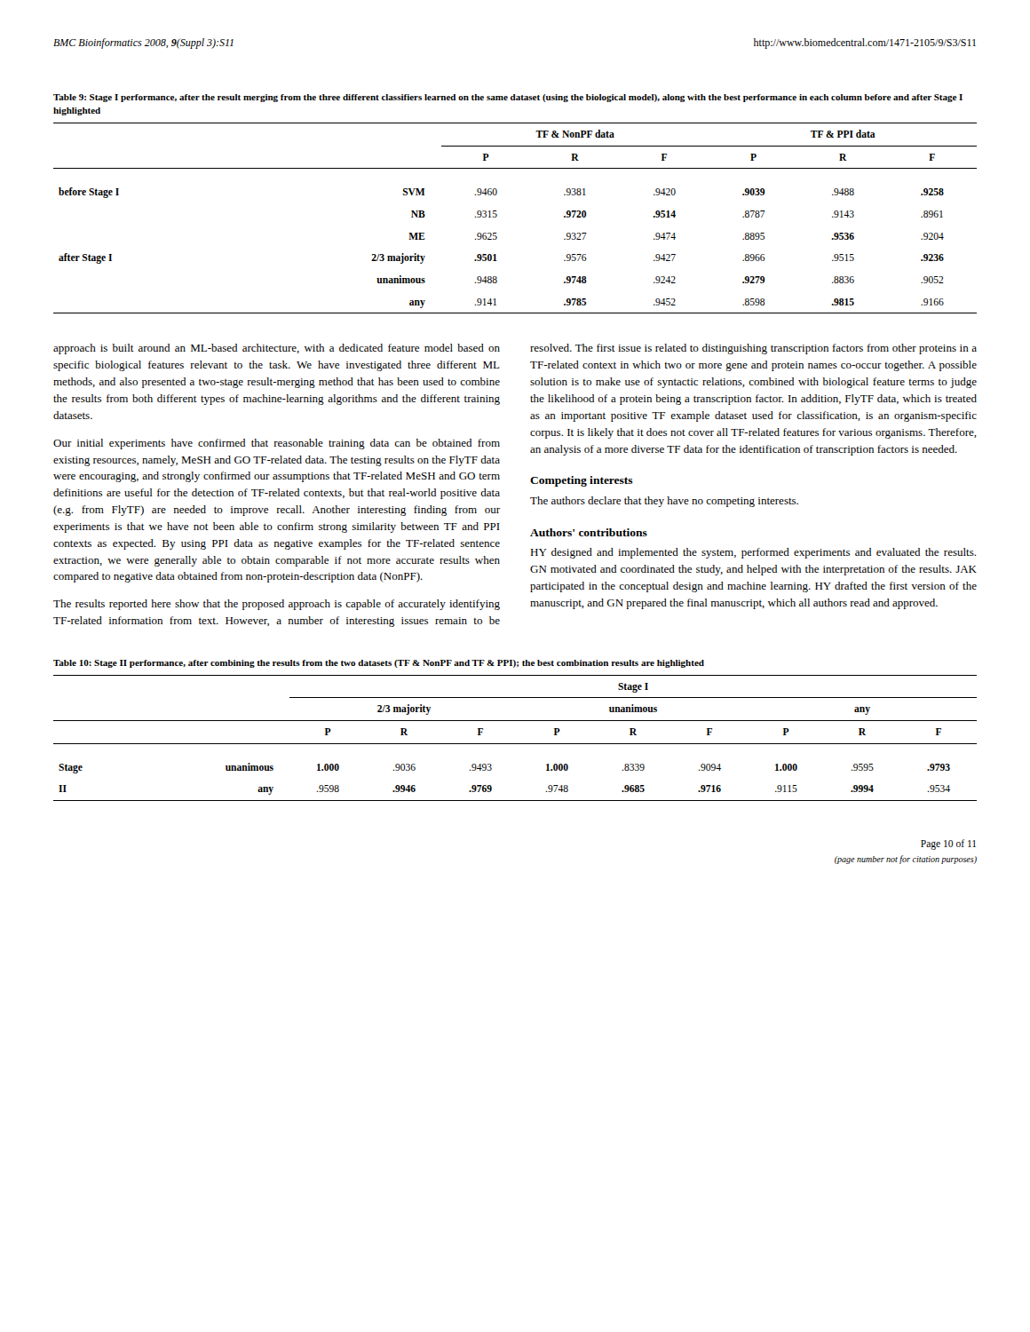BMC Bioinformatics 2008, 9(Suppl 3):S11
http://www.biomedcentral.com/1471-2105/9/S3/S11
Table 9: Stage I performance, after the result merging from the three different classifiers learned on the same dataset (using the biological model), along with the best performance in each column before and after Stage I highlighted
| | TF & NonPF data | TF & PPI data |
| --- | --- | --- |
| | P | R | F | P | R | F |
| before Stage I | SVM | .9460 | .9381 | .9420 | .9039 | .9488 | .9258 |
| | NB | .9315 | .9720 | .9514 | .8787 | .9143 | .8961 |
| | ME | .9625 | .9327 | .9474 | .8895 | .9536 | .9204 |
| after Stage I | 2/3 majority | .9501 | .9576 | .9427 | .8966 | .9515 | .9236 |
| | unanimous | .9488 | .9748 | .9242 | .9279 | .8836 | .9052 |
| | any | .9141 | .9785 | .9452 | .8598 | .9815 | .9166 |
approach is built around an ML-based architecture, with a dedicated feature model based on specific biological features relevant to the task. We have investigated three different ML methods, and also presented a two-stage result-merging method that has been used to combine the results from both different types of machine-learning algorithms and the different training datasets.
Our initial experiments have confirmed that reasonable training data can be obtained from existing resources, namely, MeSH and GO TF-related data. The testing results on the FlyTF data were encouraging, and strongly confirmed our assumptions that TF-related MeSH and GO term definitions are useful for the detection of TF-related contexts, but that real-world positive data (e.g. from FlyTF) are needed to improve recall. Another interesting finding from our experiments is that we have not been able to confirm strong similarity between TF and PPI contexts as expected. By using PPI data as negative examples for the TF-related sentence extraction, we were generally able to obtain comparable if not more accurate results when compared to negative data obtained from non-protein-description data (NonPF).
The results reported here show that the proposed approach is capable of accurately identifying TF-related information from text. However, a number of interesting issues remain to be resolved. The first issue is related to distinguishing transcription factors from other proteins in a TF-related context in which two or more gene and protein names co-occur together. A possible solution is to make use of syntactic relations, combined with biological feature terms to judge the likelihood of a protein being a transcription factor. In addition, FlyTF data, which is treated as an important positive TF example dataset used for classification, is an organism-specific corpus. It is likely that it does not cover all TF-related features for various organisms. Therefore, an analysis of a more diverse TF data for the identification of transcription factors is needed.
Competing interests
The authors declare that they have no competing interests.
Authors' contributions
HY designed and implemented the system, performed experiments and evaluated the results. GN motivated and coordinated the study, and helped with the interpretation of the results. JAK participated in the conceptual design and machine learning. HY drafted the first version of the manuscript, and GN prepared the final manuscript, which all authors read and approved.
Table 10: Stage II performance, after combining the results from the two datasets (TF & NonPF and TF & PPI); the best combination results are highlighted
| | Stage I |
| --- | --- |
| | 2/3 majority | unanimous | any |
| | P | R | F | P | R | F | P | R | F |
| Stage | unanimous | 1.000 | .9036 | .9493 | 1.000 | .8339 | .9094 | 1.000 | .9595 | .9793 |
| II | any | .9598 | .9946 | .9769 | .9748 | .9685 | .9716 | .9115 | .9994 | .9534 |
Page 10 of 11
(page number not for citation purposes)